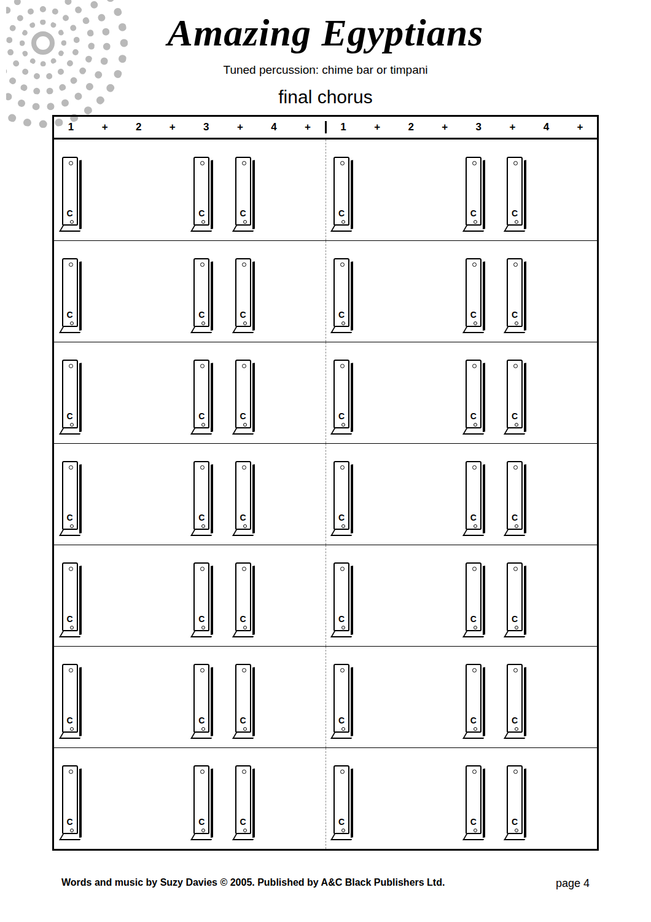Amazing Egyptians
Tuned percussion: chime bar or timpani
final chorus
1
+
2
+
3
+
4
+
1
+
2
+
3
+
4
+
C
C
C
C
C
C
C
C
C
C
C
C
C
C
C
C
C
C
C
C
C
C
C
C
C
C
C
C
C
C
C
C
C
C
C
C
C
C
C
C
C
C
Words and music by Suzy Davies © 2005. Published by A&C Black Publishers Ltd.
page 4